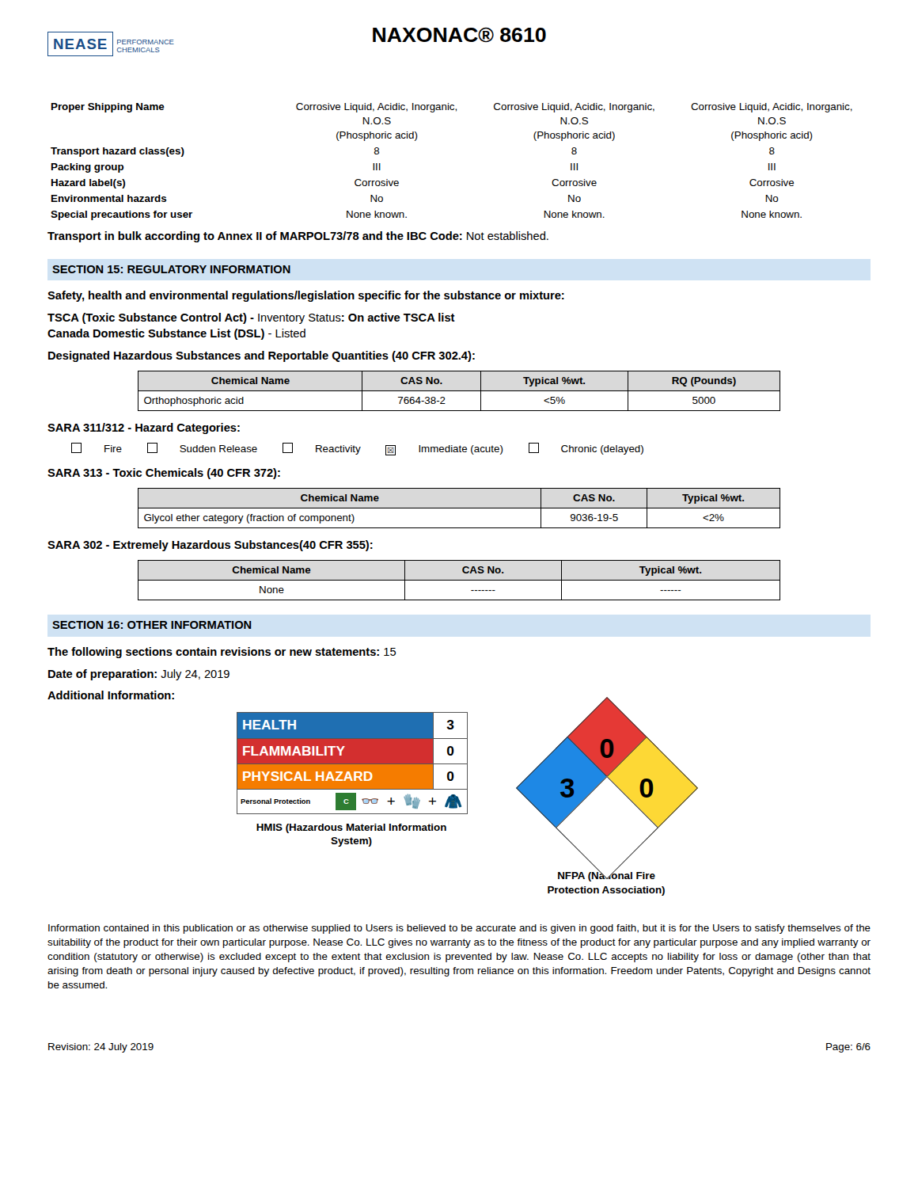NEASE PERFORMANCE
CHEMICALS
NAXONAC® 8610
| Proper Shipping Name | Corrosive Liquid, Acidic, Inorganic, N.O.S (Phosphoric acid) | Corrosive Liquid, Acidic, Inorganic, N.O.S (Phosphoric acid) | Corrosive Liquid, Acidic, Inorganic, N.O.S (Phosphoric acid) |
| Transport hazard class(es) | 8 | 8 | 8 |
| Packing group | III | III | III |
| Hazard label(s) | Corrosive | Corrosive | Corrosive |
| Environmental hazards | No | No | No |
| Special precautions for user | None known. | None known. | None known. |
Transport in bulk according to Annex II of MARPOL73/78 and the IBC Code: Not established.
SECTION 15: REGULATORY INFORMATION
Safety, health and environmental regulations/legislation specific for the substance or mixture:
TSCA (Toxic Substance Control Act) - Inventory Status: On active TSCA list
Canada Domestic Substance List (DSL) - Listed
Designated Hazardous Substances and Reportable Quantities (40 CFR 302.4):
| Chemical Name | CAS No. | Typical %wt. | RQ (Pounds) |
| --- | --- | --- | --- |
| Orthophosphoric acid | 7664-38-2 | <5% | 5000 |
SARA 311/312 - Hazard Categories:
Fire Sudden Release Reactivity ☒Immediate (acute) Chronic (delayed)
SARA 313 - Toxic Chemicals (40 CFR 372):
| Chemical Name | CAS No. | Typical %wt. |
| --- | --- | --- |
| Glycol ether category (fraction of component) | 9036-19-5 | <2% |
SARA 302 - Extremely Hazardous Substances(40 CFR 355):
| Chemical Name | CAS No. | Typical %wt. |
| --- | --- | --- |
| None | ------- | ------ |
SECTION 16: OTHER INFORMATION
The following sections contain revisions or new statements: 15
Date of preparation: July 24, 2019
Additional Information:
HEALTH
3
FLAMMABILITY
0
PHYSICAL HAZARD
0
Personal Protection
C
👓 + 🧤 + 🧥
HMIS (Hazardous Material Information System)
0
3
0
NFPA (National Fire Protection Association)
Information contained in this publication or as otherwise supplied to Users is believed to be accurate and is given in good faith, but it is for the Users to satisfy themselves of the suitability of the product for their own particular purpose. Nease Co. LLC gives no warranty as to the fitness of the product for any particular purpose and any implied warranty or condition (statutory or otherwise) is excluded except to the extent that exclusion is prevented by law. Nease Co. LLC accepts no liability for loss or damage (other than that arising from death or personal injury caused by defective product, if proved), resulting from reliance on this information. Freedom under Patents, Copyright and Designs cannot be assumed.
Revision: 24 July 2019
Page: 6/6